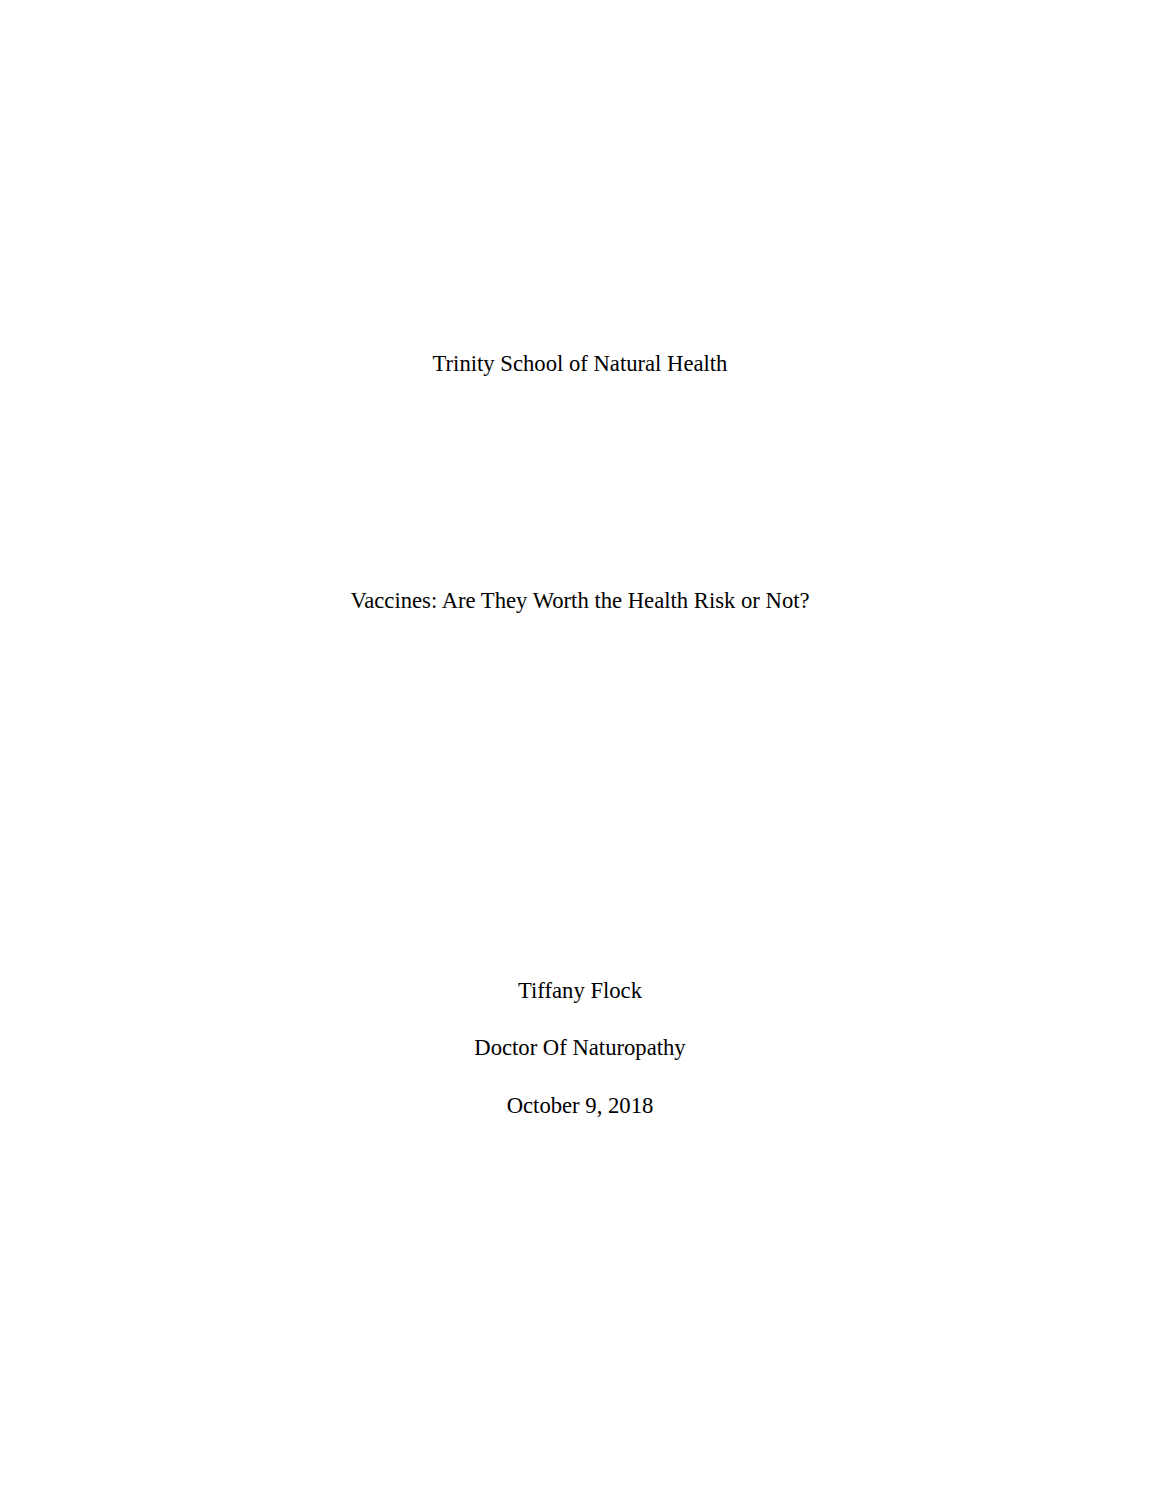Trinity School of Natural Health
Vaccines: Are They Worth the Health Risk or Not?
Tiffany Flock
Doctor Of Naturopathy
October 9, 2018